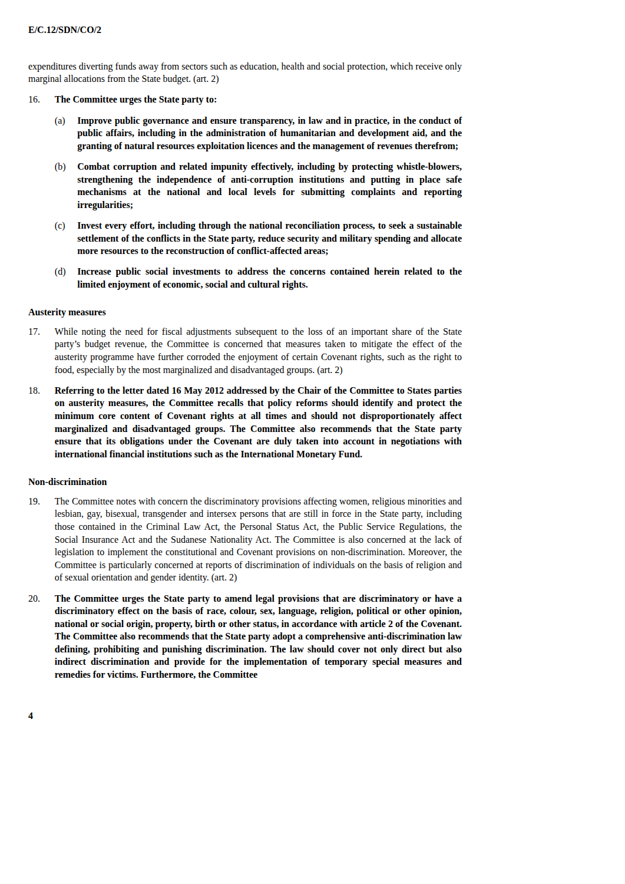E/C.12/SDN/CO/2
expenditures diverting funds away from sectors such as education, health and social protection, which receive only marginal allocations from the State budget. (art. 2)
16.
The Committee urges the State party to:
(a)
Improve public governance and ensure transparency, in law and in practice, in the conduct of public affairs, including in the administration of humanitarian and development aid, and the granting of natural resources exploitation licences and the management of revenues therefrom;
(b)
Combat corruption and related impunity effectively, including by protecting whistle-blowers, strengthening the independence of anti-corruption institutions and putting in place safe mechanisms at the national and local levels for submitting complaints and reporting irregularities;
(c)
Invest every effort, including through the national reconciliation process, to seek a sustainable settlement of the conflicts in the State party, reduce security and military spending and allocate more resources to the reconstruction of conflict-affected areas;
(d)
Increase public social investments to address the concerns contained herein related to the limited enjoyment of economic, social and cultural rights.
Austerity measures
17.
While noting the need for fiscal adjustments subsequent to the loss of an important share of the State party’s budget revenue, the Committee is concerned that measures taken to mitigate the effect of the austerity programme have further corroded the enjoyment of certain Covenant rights, such as the right to food, especially by the most marginalized and disadvantaged groups. (art. 2)
18.
Referring to the letter dated 16 May 2012 addressed by the Chair of the Committee to States parties on austerity measures, the Committee recalls that policy reforms should identify and protect the minimum core content of Covenant rights at all times and should not disproportionately affect marginalized and disadvantaged groups. The Committee also recommends that the State party ensure that its obligations under the Covenant are duly taken into account in negotiations with international financial institutions such as the International Monetary Fund.
Non-discrimination
19.
The Committee notes with concern the discriminatory provisions affecting women, religious minorities and lesbian, gay, bisexual, transgender and intersex persons that are still in force in the State party, including those contained in the Criminal Law Act, the Personal Status Act, the Public Service Regulations, the Social Insurance Act and the Sudanese Nationality Act. The Committee is also concerned at the lack of legislation to implement the constitutional and Covenant provisions on non-discrimination. Moreover, the Committee is particularly concerned at reports of discrimination of individuals on the basis of religion and of sexual orientation and gender identity. (art. 2)
20.
The Committee urges the State party to amend legal provisions that are discriminatory or have a discriminatory effect on the basis of race, colour, sex, language, religion, political or other opinion, national or social origin, property, birth or other status, in accordance with article 2 of the Covenant. The Committee also recommends that the State party adopt a comprehensive anti-discrimination law defining, prohibiting and punishing discrimination. The law should cover not only direct but also indirect discrimination and provide for the implementation of temporary special measures and remedies for victims. Furthermore, the Committee
4